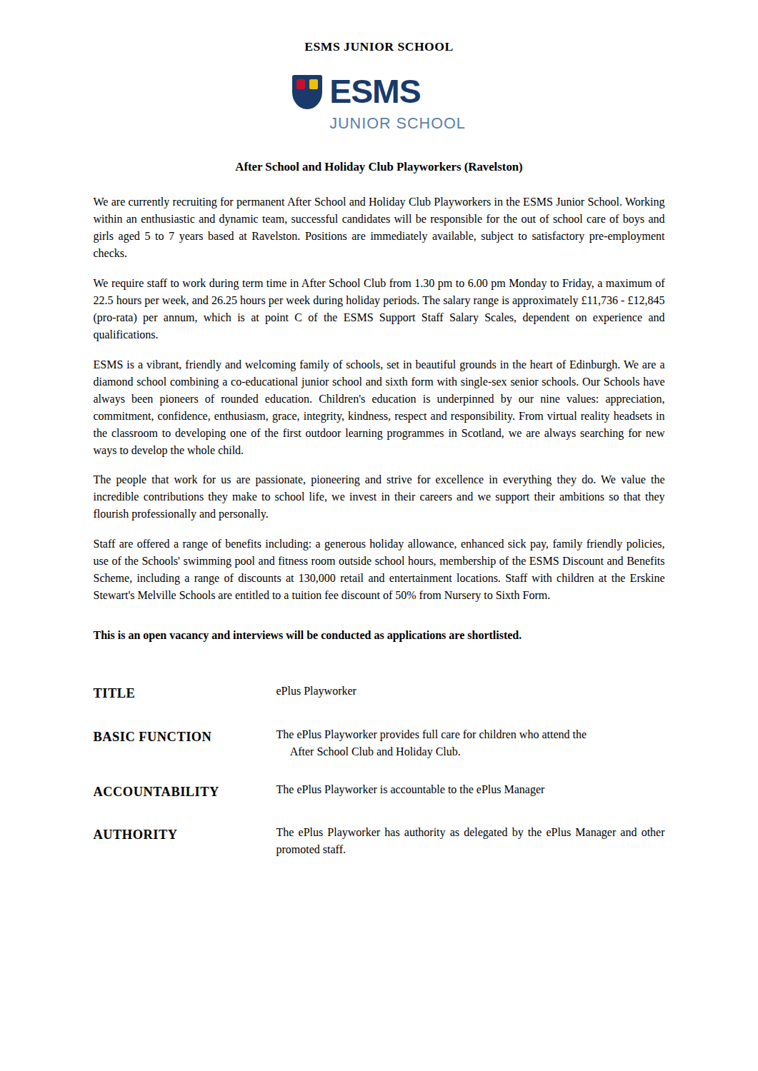ESMS JUNIOR SCHOOL
ESMS
JUNIOR SCHOOL
After School and Holiday Club Playworkers (Ravelston)
We are currently recruiting for permanent After School and Holiday Club Playworkers in the ESMS Junior School. Working within an enthusiastic and dynamic team, successful candidates will be responsible for the out of school care of boys and girls aged 5 to 7 years based at Ravelston. Positions are immediately available, subject to satisfactory pre-employment checks.
We require staff to work during term time in After School Club from 1.30 pm to 6.00 pm Monday to Friday, a maximum of 22.5 hours per week, and 26.25 hours per week during holiday periods. The salary range is approximately £11,736 - £12,845 (pro-rata) per annum, which is at point C of the ESMS Support Staff Salary Scales, dependent on experience and qualifications.
ESMS is a vibrant, friendly and welcoming family of schools, set in beautiful grounds in the heart of Edinburgh. We are a diamond school combining a co-educational junior school and sixth form with single-sex senior schools. Our Schools have always been pioneers of rounded education. Children's education is underpinned by our nine values: appreciation, commitment, confidence, enthusiasm, grace, integrity, kindness, respect and responsibility. From virtual reality headsets in the classroom to developing one of the first outdoor learning programmes in Scotland, we are always searching for new ways to develop the whole child.
The people that work for us are passionate, pioneering and strive for excellence in everything they do. We value the incredible contributions they make to school life, we invest in their careers and we support their ambitions so that they flourish professionally and personally.
Staff are offered a range of benefits including: a generous holiday allowance, enhanced sick pay, family friendly policies, use of the Schools' swimming pool and fitness room outside school hours, membership of the ESMS Discount and Benefits Scheme, including a range of discounts at 130,000 retail and entertainment locations. Staff with children at the Erskine Stewart's Melville Schools are entitled to a tuition fee discount of 50% from Nursery to Sixth Form.
This is an open vacancy and interviews will be conducted as applications are shortlisted.
| TITLE | ePlus Playworker |
| BASIC FUNCTION | The ePlus Playworker provides full care for children who attend the After School Club and Holiday Club. |
| ACCOUNTABILITY | The ePlus Playworker is accountable to the ePlus Manager |
| AUTHORITY | The ePlus Playworker has authority as delegated by the ePlus Manager and other promoted staff. |